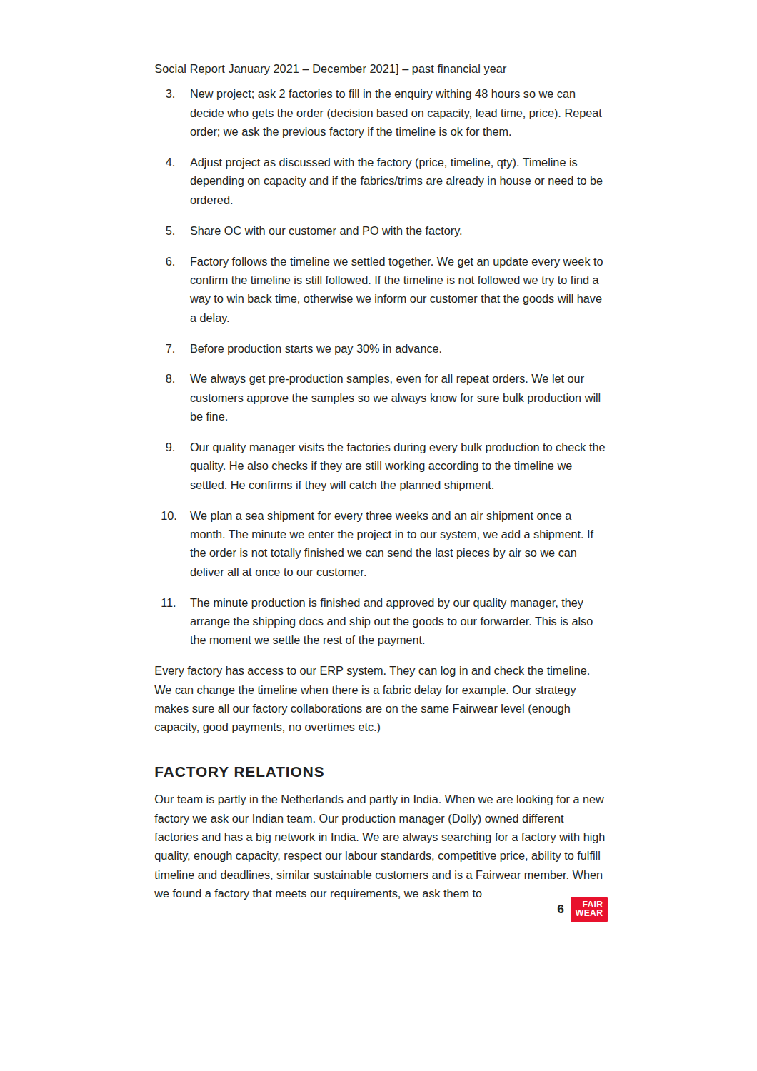Social Report January 2021 – December 2021] – past financial year
New project; ask 2 factories to fill in the enquiry withing 48 hours so we can decide who gets the order (decision based on capacity, lead time, price). Repeat order; we ask the previous factory if the timeline is ok for them.
Adjust project as discussed with the factory (price, timeline, qty). Timeline is depending on capacity and if the fabrics/trims are already in house or need to be ordered.
Share OC with our customer and PO with the factory.
Factory follows the timeline we settled together. We get an update every week to confirm the timeline is still followed. If the timeline is not followed we try to find a way to win back time, otherwise we inform our customer that the goods will have a delay.
Before production starts we pay 30% in advance.
We always get pre-production samples, even for all repeat orders. We let our customers approve the samples so we always know for sure bulk production will be fine.
Our quality manager visits the factories during every bulk production to check the quality. He also checks if they are still working according to the timeline we settled. He confirms if they will catch the planned shipment.
We plan a sea shipment for every three weeks and an air shipment once a month. The minute we enter the project in to our system, we add a shipment. If the order is not totally finished we can send the last pieces by air so we can deliver all at once to our customer.
The minute production is finished and approved by our quality manager, they arrange the shipping docs and ship out the goods to our forwarder. This is also the moment we settle the rest of the payment.
Every factory has access to our ERP system. They can log in and check the timeline. We can change the timeline when there is a fabric delay for example. Our strategy makes sure all our factory collaborations are on the same Fairwear level (enough capacity, good payments, no overtimes etc.)
FACTORY RELATIONS
Our team is partly in the Netherlands and partly in India. When we are looking for a new factory we ask our Indian team. Our production manager (Dolly) owned different factories and has a big network in India. We are always searching for a factory with high quality, enough capacity, respect our labour standards, competitive price, ability to fulfill timeline and deadlines, similar sustainable customers and is a Fairwear member. When we found a factory that meets our requirements, we ask them to
6 FAIR WEAR